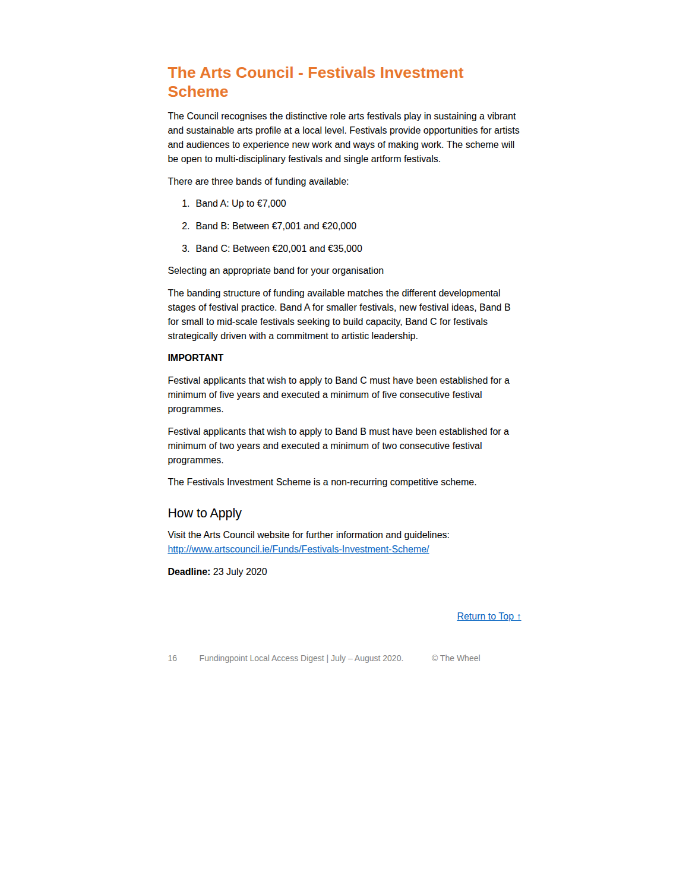The Arts Council - Festivals Investment Scheme
The Council recognises the distinctive role arts festivals play in sustaining a vibrant and sustainable arts profile at a local level. Festivals provide opportunities for artists and audiences to experience new work and ways of making work. The scheme will be open to multi-disciplinary festivals and single artform festivals.
There are three bands of funding available:
Band A: Up to €7,000
Band B: Between €7,001 and €20,000
Band C: Between €20,001 and €35,000
Selecting an appropriate band for your organisation
The banding structure of funding available matches the different developmental stages of festival practice. Band A for smaller festivals, new festival ideas, Band B for small to mid-scale festivals seeking to build capacity, Band C for festivals strategically driven with a commitment to artistic leadership.
IMPORTANT
Festival applicants that wish to apply to Band C must have been established for a minimum of five years and executed a minimum of five consecutive festival programmes.
Festival applicants that wish to apply to Band B must have been established for a minimum of two years and executed a minimum of two consecutive festival programmes.
The Festivals Investment Scheme is a non-recurring competitive scheme.
How to Apply
Visit the Arts Council website for further information and guidelines:
http://www.artscouncil.ie/Funds/Festivals-Investment-Scheme/
Deadline: 23 July 2020
Return to Top ↑
16 Fundingpoint Local Access Digest | July – August 2020. © The Wheel